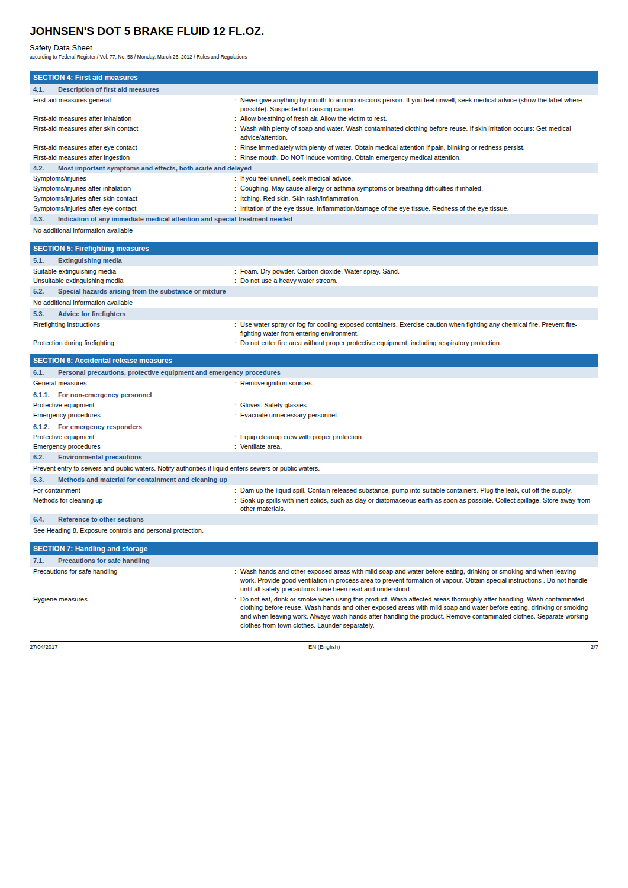JOHNSEN'S DOT 5 BRAKE FLUID 12 FL.OZ.
Safety Data Sheet
according to Federal Register / Vol. 77, No. 58 / Monday, March 26, 2012 / Rules and Regulations
SECTION 4: First aid measures
4.1. Description of first aid measures
First-aid measures general
:
Never give anything by mouth to an unconscious person. If you feel unwell, seek medical advice (show the label where possible). Suspected of causing cancer.
First-aid measures after inhalation
:
Allow breathing of fresh air. Allow the victim to rest.
First-aid measures after skin contact
:
Wash with plenty of soap and water. Wash contaminated clothing before reuse. If skin irritation occurs: Get medical advice/attention.
First-aid measures after eye contact
:
Rinse immediately with plenty of water. Obtain medical attention if pain, blinking or redness persist.
First-aid measures after ingestion
:
Rinse mouth. Do NOT induce vomiting. Obtain emergency medical attention.
4.2. Most important symptoms and effects, both acute and delayed
Symptoms/injuries
:
If you feel unwell, seek medical advice.
Symptoms/injuries after inhalation
:
Coughing. May cause allergy or asthma symptoms or breathing difficulties if inhaled.
Symptoms/injuries after skin contact
:
Itching. Red skin. Skin rash/inflammation.
Symptoms/injuries after eye contact
:
Irritation of the eye tissue. Inflammation/damage of the eye tissue. Redness of the eye tissue.
4.3. Indication of any immediate medical attention and special treatment needed
No additional information available
SECTION 5: Firefighting measures
5.1. Extinguishing media
Suitable extinguishing media
:
Foam. Dry powder. Carbon dioxide. Water spray. Sand.
Unsuitable extinguishing media
:
Do not use a heavy water stream.
5.2. Special hazards arising from the substance or mixture
No additional information available
5.3. Advice for firefighters
Firefighting instructions
:
Use water spray or fog for cooling exposed containers. Exercise caution when fighting any chemical fire. Prevent fire-fighting water from entering environment.
Protection during firefighting
:
Do not enter fire area without proper protective equipment, including respiratory protection.
SECTION 6: Accidental release measures
6.1. Personal precautions, protective equipment and emergency procedures
General measures
:
Remove ignition sources.
6.1.1. For non-emergency personnel
Protective equipment
:
Gloves. Safety glasses.
Emergency procedures
:
Evacuate unnecessary personnel.
6.1.2. For emergency responders
Protective equipment
:
Equip cleanup crew with proper protection.
Emergency procedures
:
Ventilate area.
6.2. Environmental precautions
Prevent entry to sewers and public waters. Notify authorities if liquid enters sewers or public waters.
6.3. Methods and material for containment and cleaning up
For containment
:
Dam up the liquid spill. Contain released substance, pump into suitable containers. Plug the leak, cut off the supply.
Methods for cleaning up
:
Soak up spills with inert solids, such as clay or diatomaceous earth as soon as possible. Collect spillage. Store away from other materials.
6.4. Reference to other sections
See Heading 8. Exposure controls and personal protection.
SECTION 7: Handling and storage
7.1. Precautions for safe handling
Precautions for safe handling
:
Wash hands and other exposed areas with mild soap and water before eating, drinking or smoking and when leaving work. Provide good ventilation in process area to prevent formation of vapour. Obtain special instructions . Do not handle until all safety precautions have been read and understood.
Hygiene measures
:
Do not eat, drink or smoke when using this product. Wash affected areas thoroughly after handling. Wash contaminated clothing before reuse. Wash hands and other exposed areas with mild soap and water before eating, drinking or smoking and when leaving work. Always wash hands after handling the product. Remove contaminated clothes. Separate working clothes from town clothes. Launder separately.
27/04/2017
EN (English)
2/7